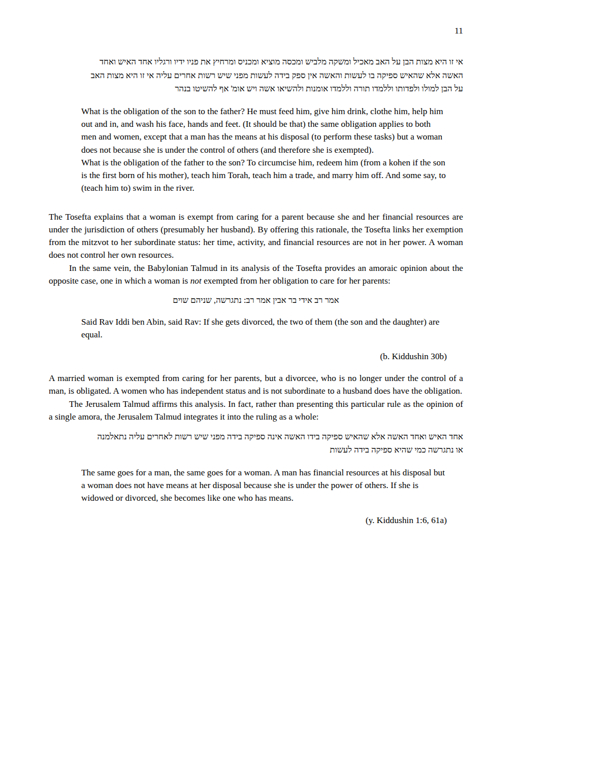11
אי זו היא מצות הבן על האב מאכיל ומשקה מלביש ומכסה מוציא ומכניס ומרחיץ את פניו ידיו ורגליו אחד האיש ואחד האשה אלא שהאיש ספיקה בו לעשות והאשה אין ספק בידה לעשות מפני שיש רשות אחרים עליה אי זו היא מצות האב על הבן למולו ולפדותו וללמדו תורה וללמדו אומנות ולהשיאו אשה ויש אומ' אף להשיטו בנהר
What is the obligation of the son to the father? He must feed him, give him drink, clothe him, help him out and in, and wash his face, hands and feet. (It should be that) the same obligation applies to both men and women, except that a man has the means at his disposal (to perform these tasks) but a woman does not because she is under the control of others (and therefore she is exempted).
What is the obligation of the father to the son? To circumcise him, redeem him (from a kohen if the son is the first born of his mother), teach him Torah, teach him a trade, and marry him off. And some say, to (teach him to) swim in the river.
The Tosefta explains that a woman is exempt from caring for a parent because she and her financial resources are under the jurisdiction of others (presumably her husband). By offering this rationale, the Tosefta links her exemption from the mitzvot to her subordinate status: her time, activity, and financial resources are not in her power. A woman does not control her own resources.
In the same vein, the Babylonian Talmud in its analysis of the Tosefta provides an amoraic opinion about the opposite case, one in which a woman is not exempted from her obligation to care for her parents:
אמר רב אידי בר אבין אמר רב: נתגרשה, שניהם שוים
Said Rav Iddi ben Abin, said Rav: If she gets divorced, the two of them (the son and the daughter) are equal.
(b. Kiddushin 30b)
A married woman is exempted from caring for her parents, but a divorcee, who is no longer under the control of a man, is obligated. A women who has independent status and is not subordinate to a husband does have the obligation.
The Jerusalem Talmud affirms this analysis. In fact, rather than presenting this particular rule as the opinion of a single amora, the Jerusalem Talmud integrates it into the ruling as a whole:
אחד האיש ואחד האשה אלא שהאיש ספיקה בידו האשה אינה ספיקה בידה מפני שיש רשות לאחרים עליה נתאלמנה או נתגרשה כמי שהיא ספיקה בידה לעשות
The same goes for a man, the same goes for a woman. A man has financial resources at his disposal but a woman does not have means at her disposal because she is under the power of others. If she is widowed or divorced, she becomes like one who has means.
(y. Kiddushin 1:6, 61a)